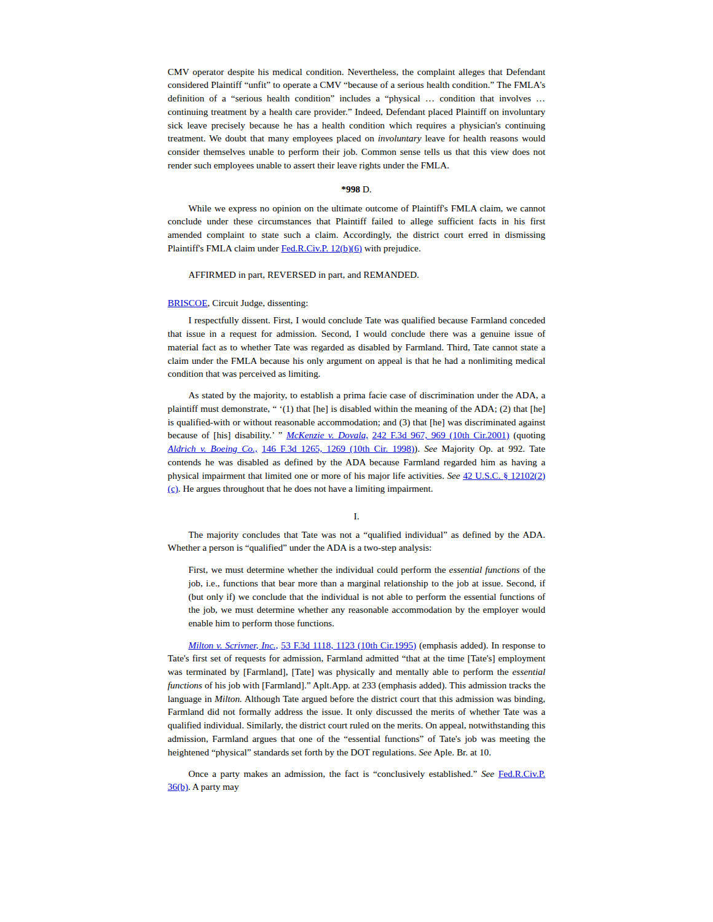CMV operator despite his medical condition. Nevertheless, the complaint alleges that Defendant considered Plaintiff “unfit” to operate a CMV “because of a serious health condition.” The FMLA's definition of a “serious health condition” includes a “physical … condition that involves … continuing treatment by a health care provider.” Indeed, Defendant placed Plaintiff on involuntary sick leave precisely because he has a health condition which requires a physician's continuing treatment. We doubt that many employees placed on involuntary leave for health reasons would consider themselves unable to perform their job. Common sense tells us that this view does not render such employees unable to assert their leave rights under the FMLA.
*998 D.
While we express no opinion on the ultimate outcome of Plaintiff's FMLA claim, we cannot conclude under these circumstances that Plaintiff failed to allege sufficient facts in his first amended complaint to state such a claim. Accordingly, the district court erred in dismissing Plaintiff's FMLA claim under Fed.R.Civ.P. 12(b)(6) with prejudice.
AFFIRMED in part, REVERSED in part, and REMANDED.
BRISCOE, Circuit Judge, dissenting:
I respectfully dissent. First, I would conclude Tate was qualified because Farmland conceded that issue in a request for admission. Second, I would conclude there was a genuine issue of material fact as to whether Tate was regarded as disabled by Farmland. Third, Tate cannot state a claim under the FMLA because his only argument on appeal is that he had a nonlimiting medical condition that was perceived as limiting.
As stated by the majority, to establish a prima facie case of discrimination under the ADA, a plaintiff must demonstrate, “ ‘(1) that [he] is disabled within the meaning of the ADA; (2) that [he] is qualified-with or without reasonable accommodation; and (3) that [he] was discriminated against because of [his] disability.’ ” McKenzie v. Dovala, 242 F.3d 967, 969 (10th Cir.2001) (quoting Aldrich v. Boeing Co., 146 F.3d 1265, 1269 (10th Cir. 1998)). See Majority Op. at 992. Tate contends he was disabled as defined by the ADA because Farmland regarded him as having a physical impairment that limited one or more of his major life activities. See 42 U.S.C. § 12102(2)(c). He argues throughout that he does not have a limiting impairment.
I.
The majority concludes that Tate was not a “qualified individual” as defined by the ADA. Whether a person is “qualified” under the ADA is a two-step analysis:
First, we must determine whether the individual could perform the essential functions of the job, i.e., functions that bear more than a marginal relationship to the job at issue. Second, if (but only if) we conclude that the individual is not able to perform the essential functions of the job, we must determine whether any reasonable accommodation by the employer would enable him to perform those functions.
Milton v. Scrivner, Inc., 53 F.3d 1118, 1123 (10th Cir.1995) (emphasis added). In response to Tate's first set of requests for admission, Farmland admitted “that at the time [Tate's] employment was terminated by [Farmland], [Tate] was physically and mentally able to perform the essential functions of his job with [Farmland].” Aplt.App. at 233 (emphasis added). This admission tracks the language in Milton. Although Tate argued before the district court that this admission was binding, Farmland did not formally address the issue. It only discussed the merits of whether Tate was a qualified individual. Similarly, the district court ruled on the merits. On appeal, notwithstanding this admission, Farmland argues that one of the “essential functions” of Tate's job was meeting the heightened “physical” standards set forth by the DOT regulations. See Aple. Br. at 10.
Once a party makes an admission, the fact is “conclusively established.” See Fed.R.Civ.P. 36(b). A party may